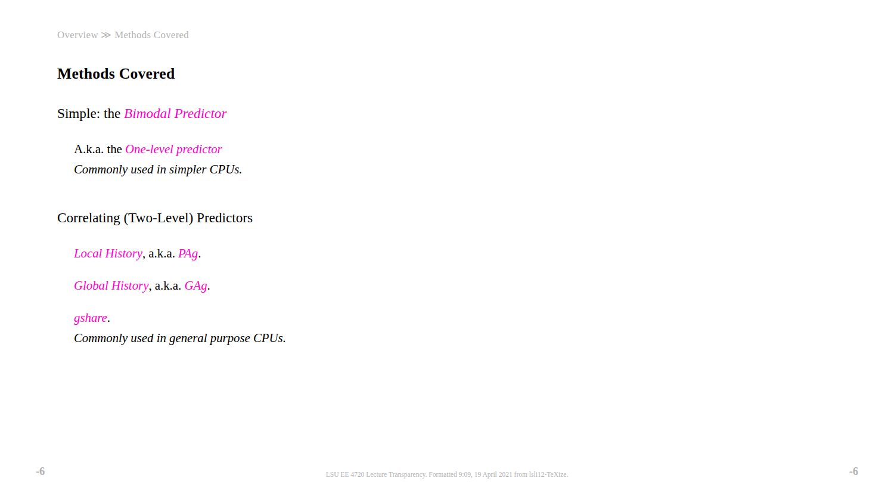Overview ≫ Methods Covered
Methods Covered
Simple: the Bimodal Predictor
A.k.a. the One-level predictor
Commonly used in simpler CPUs.
Correlating (Two-Level) Predictors
Local History, a.k.a. PAg.
Global History, a.k.a. GAg.
gshare.
Commonly used in general purpose CPUs.
-6 LSU EE 4720 Lecture Transparency. Formatted 9:09, 19 April 2021 from lsli12-TeXize. -6